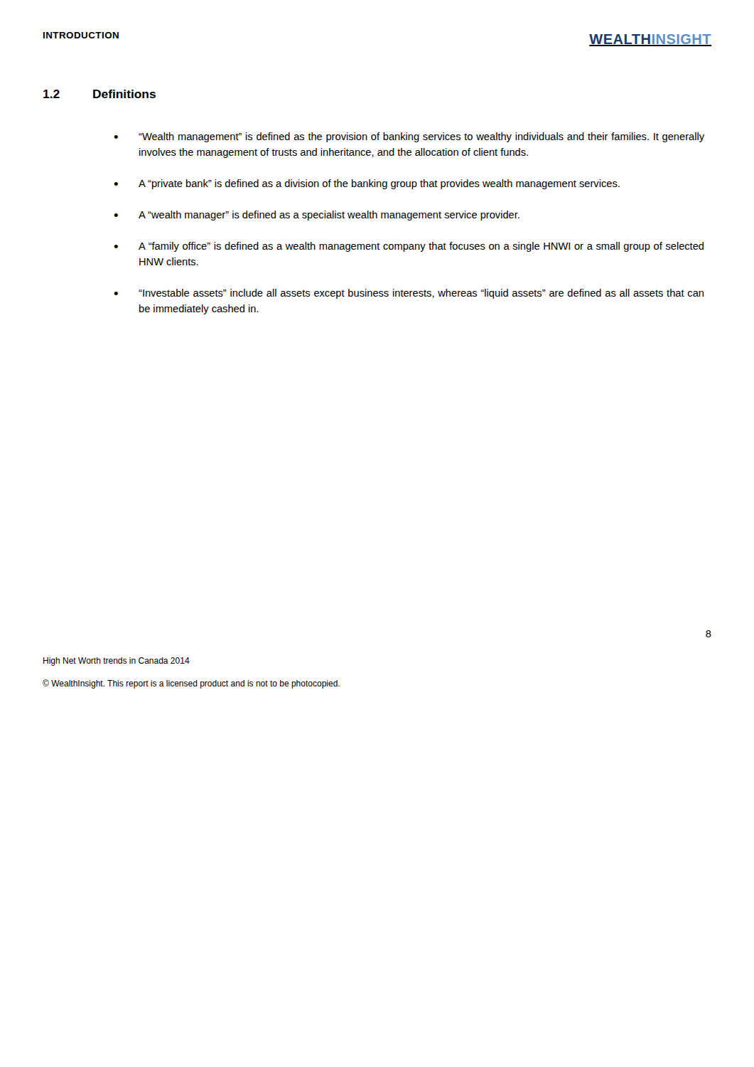INTRODUCTION
WEALTH INSIGHT
1.2 Definitions
“Wealth management” is defined as the provision of banking services to wealthy individuals and their families. It generally involves the management of trusts and inheritance, and the allocation of client funds.
A “private bank” is defined as a division of the banking group that provides wealth management services.
A “wealth manager” is defined as a specialist wealth management service provider.
A “family office” is defined as a wealth management company that focuses on a single HNWI or a small group of selected HNW clients.
“Investable assets” include all assets except business interests, whereas “liquid assets” are defined as all assets that can be immediately cashed in.
8
High Net Worth trends in Canada 2014
© WealthInsight. This report is a licensed product and is not to be photocopied.